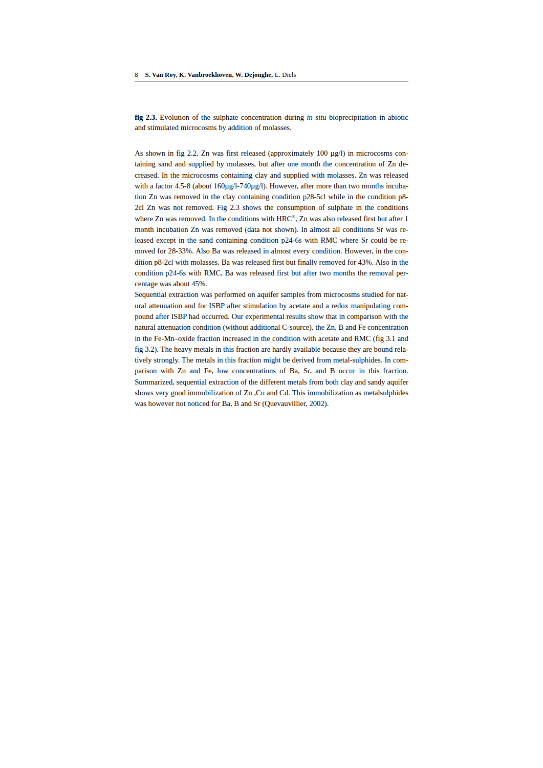8 S. Van Roy, K. Vanbroekhoven, W. Dejonghe, L. Diels
fig 2.3. Evolution of the sulphate concentration during in situ bioprecipitation in abiotic and stimulated microcosms by addition of molasses.
As shown in fig 2.2, Zn was first released (approximately 100 µg/l) in microcosms containing sand and supplied by molasses, but after one month the concentration of Zn decreased. In the microcosms containing clay and supplied with molasses, Zn was released with a factor 4.5-8 (about 160µg/l-740µg/l). However, after more than two months incubation Zn was removed in the clay containing condition p28-5cl while in the condition p8-2cl Zn was not removed. Fig 2.3 shows the consumption of sulphate in the conditions where Zn was removed. In the conditions with HRC®, Zn was also released first but after 1 month incubation Zn was removed (data not shown). In almost all conditions Sr was released except in the sand containing condition p24-6s with RMC where Sr could be removed for 28-33%. Also Ba was released in almost every condition. However, in the condition p8-2cl with molasses, Ba was released first but finally removed for 43%. Also in the condition p24-6s with RMC, Ba was released first but after two months the removal percentage was about 45%.
Sequential extraction was performed on aquifer samples from microcosms studied for natural attenuation and for ISBP after stimulation by acetate and a redox manipulating compound after ISBP had occurred. Our experimental results show that in comparison with the natural attenuation condition (without additional C-source), the Zn, B and Fe concentration in the Fe-Mn–oxide fraction increased in the condition with acetate and RMC (fig 3.1 and fig 3.2). The heavy metals in this fraction are hardly available because they are bound relatively strongly. The metals in this fraction might be derived from metal-sulphides. In comparison with Zn and Fe, low concentrations of Ba, Sr, and B occur in this fraction. Summarized, sequential extraction of the different metals from both clay and sandy aquifer shows very good immobilization of Zn ,Cu and Cd. This immobilization as metalsulphides was however not noticed for Ba, B and Sr (Quevauvillier, 2002).